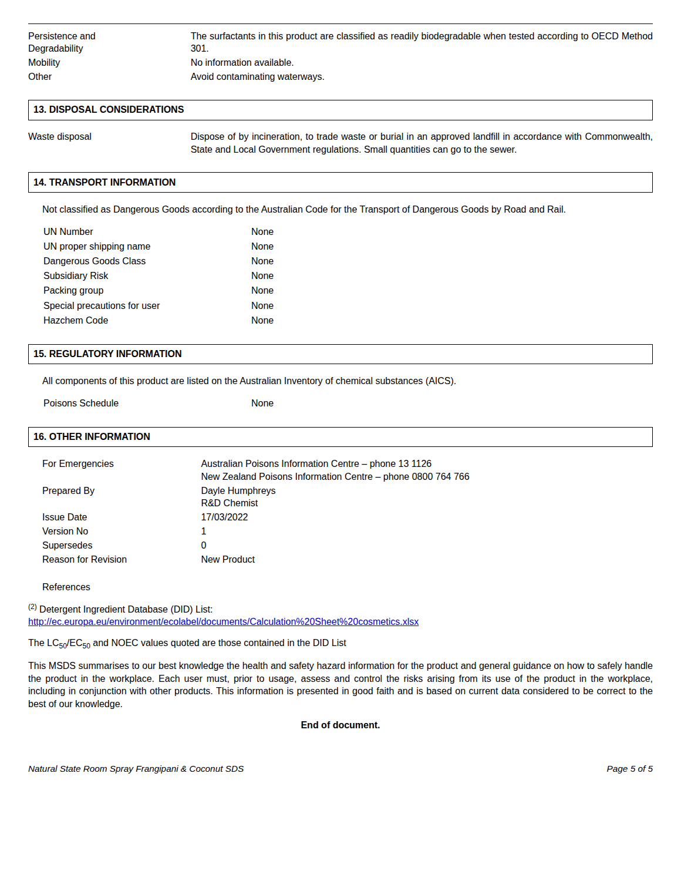| Persistence and Degradability | The surfactants in this product are classified as readily biodegradable when tested according to OECD Method 301. |
| Mobility | No information available. |
| Other | Avoid contaminating waterways. |
13. DISPOSAL CONSIDERATIONS
| Waste disposal | Dispose of by incineration, to trade waste or burial in an approved landfill in accordance with Commonwealth, State and Local Government regulations. Small quantities can go to the sewer. |
14. TRANSPORT INFORMATION
Not classified as Dangerous Goods according to the Australian Code for the Transport of Dangerous Goods by Road and Rail.
| UN Number | None |
| UN proper shipping name | None |
| Dangerous Goods Class | None |
| Subsidiary Risk | None |
| Packing group | None |
| Special precautions for user | None |
| Hazchem Code | None |
15. REGULATORY INFORMATION
All components of this product are listed on the Australian Inventory of chemical substances (AICS).
| Poisons Schedule | None |
16. OTHER INFORMATION
| For Emergencies | Australian Poisons Information Centre – phone 13 1126 New Zealand Poisons Information Centre – phone 0800 764 766 |
| Prepared By | Dayle Humphreys R&D Chemist |
| Issue Date | 17/03/2022 |
| Version No | 1 |
| Supersedes | 0 |
| Reason for Revision | New Product |
References
(2) Detergent Ingredient Database (DID) List:
http://ec.europa.eu/environment/ecolabel/documents/Calculation%20Sheet%20cosmetics.xlsx
The LC50/EC50 and NOEC values quoted are those contained in the DID List
This MSDS summarises to our best knowledge the health and safety hazard information for the product and general guidance on how to safely handle the product in the workplace. Each user must, prior to usage, assess and control the risks arising from its use of the product in the workplace, including in conjunction with other products. This information is presented in good faith and is based on current data considered to be correct to the best of our knowledge.
End of document.
Natural State Room Spray Frangipani & Coconut SDS Page 5 of 5